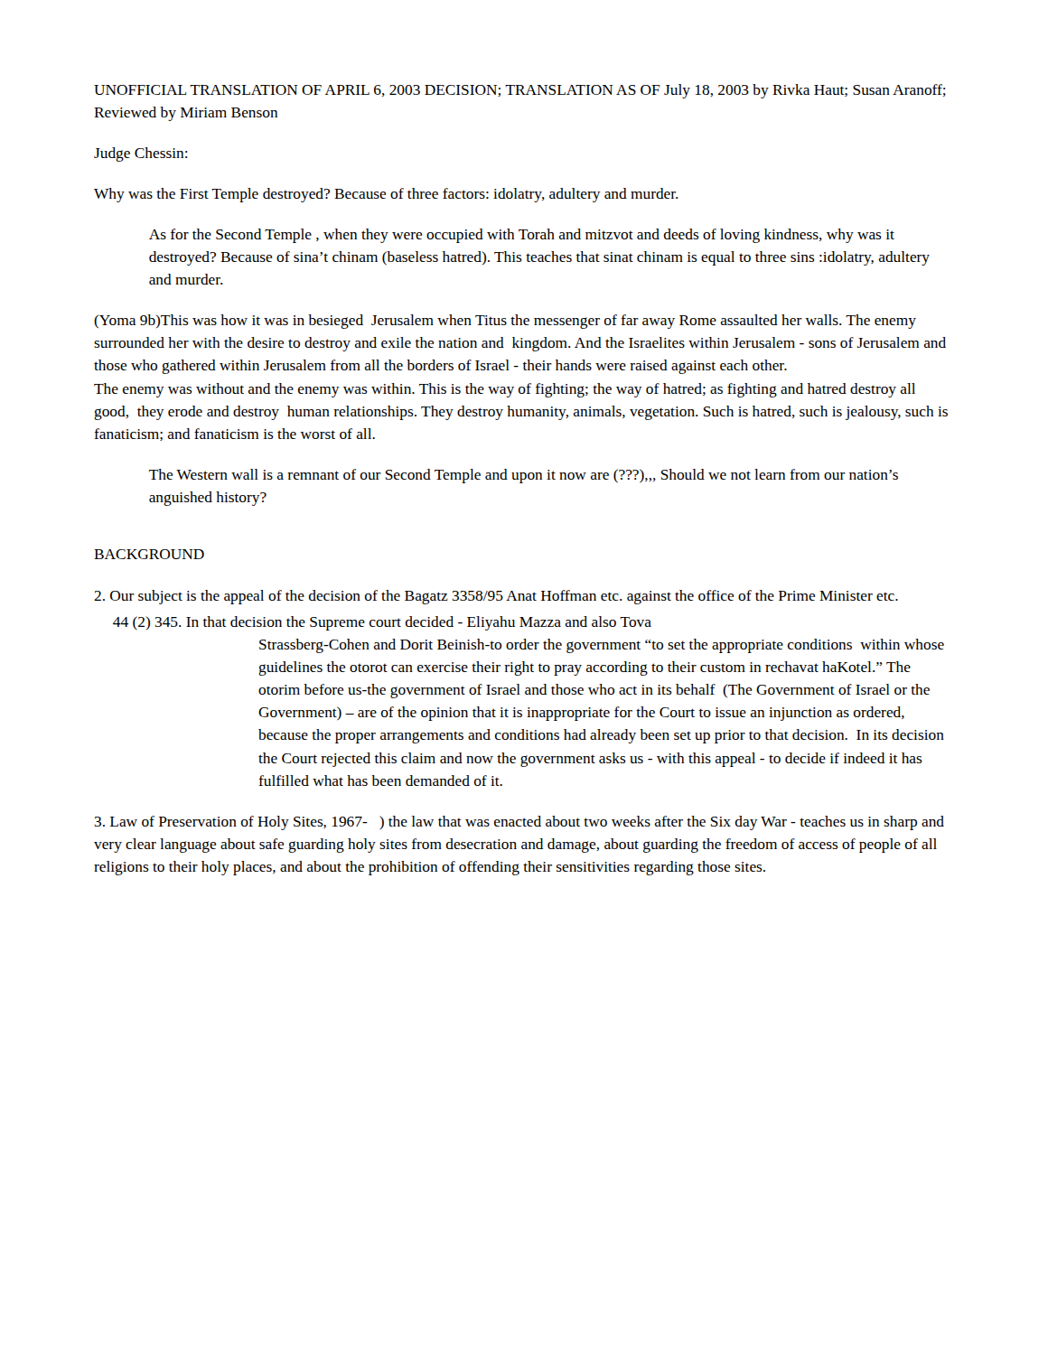UNOFFICIAL TRANSLATION OF APRIL 6, 2003 DECISION; TRANSLATION AS OF July 18, 2003 by Rivka Haut; Susan Aranoff; Reviewed by Miriam Benson
Judge Chessin:
Why was the First Temple destroyed? Because of three factors: idolatry, adultery and murder.
As for the Second Temple , when they were occupied with Torah and mitzvot and deeds of loving kindness, why was it destroyed? Because of sina’t chinam (baseless hatred). This teaches that sinat chinam is equal to three sins :idolatry, adultery and murder.
(Yoma 9b)This was how it was in besieged Jerusalem when Titus the messenger of far away Rome assaulted her walls. The enemy surrounded her with the desire to destroy and exile the nation and kingdom. And the Israelites within Jerusalem - sons of Jerusalem and those who gathered within Jerusalem from all the borders of Israel - their hands were raised against each other.
The enemy was without and the enemy was within. This is the way of fighting; the way of hatred; as fighting and hatred destroy all good, they erode and destroy human relationships. They destroy humanity, animals, vegetation. Such is hatred, such is jealousy, such is fanaticism; and fanaticism is the worst of all.
The Western wall is a remnant of our Second Temple and upon it now are (???),,, Should we not learn from our nation’s anguished history?
BACKGROUND
2. Our subject is the appeal of the decision of the Bagatz 3358/95 Anat Hoffman etc. against the office of the Prime Minister etc.
44 (2) 345. In that decision the Supreme court decided - Eliyahu Mazza and also Tova
Strassberg-Cohen and Dorit Beinish-to order the government “to set the appropriate conditions within whose guidelines the otorot can exercise their right to pray according to their custom in rechavat haKotel.” The otorim before us-the government of Israel and those who act in its behalf (The Government of Israel or the Government) – are of the opinion that it is inappropriate for the Court to issue an injunction as ordered, because the proper arrangements and conditions had already been set up prior to that decision. In its decision the Court rejected this claim and now the government asks us - with this appeal - to decide if indeed it has fulfilled what has been demanded of it.
3. Law of Preservation of Holy Sites, 1967- ) the law that was enacted about two weeks after the Six day War - teaches us in sharp and very clear language about safe guarding holy sites from desecration and damage, about guarding the freedom of access of people of all religions to their holy places, and about the prohibition of offending their sensitivities regarding those sites.